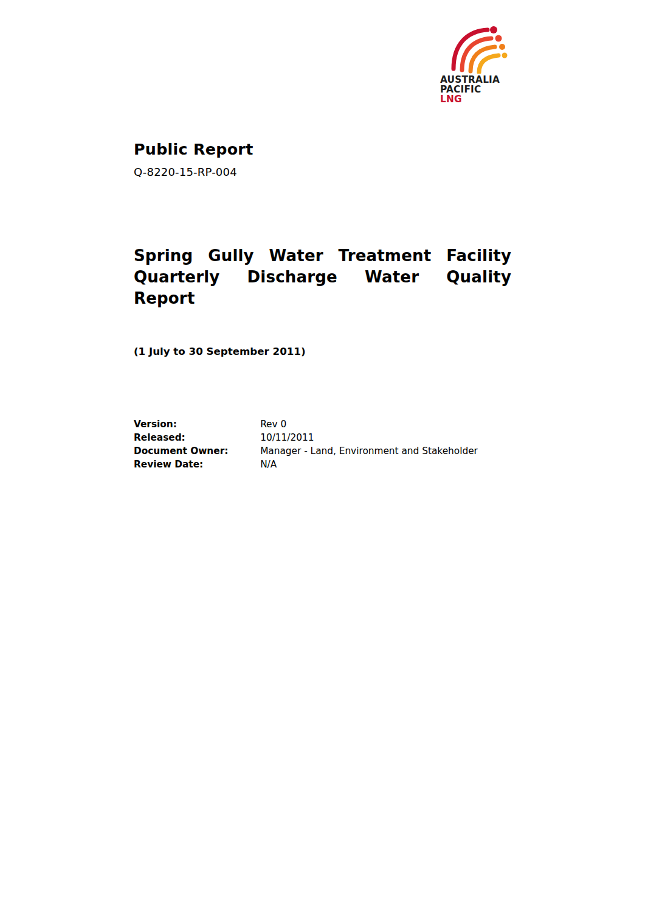AUSTRALIA
PACIFIC
LNG
Public Report
Q-8220-15-RP-004
Spring Gully Water Treatment Facility Quarterly Discharge Water Quality Report
(1 July to 30 September 2011)
| Version: | Rev 0 |
| Released: | 10/11/2011 |
| Document Owner: | Manager - Land, Environment and Stakeholder |
| Review Date: | N/A |